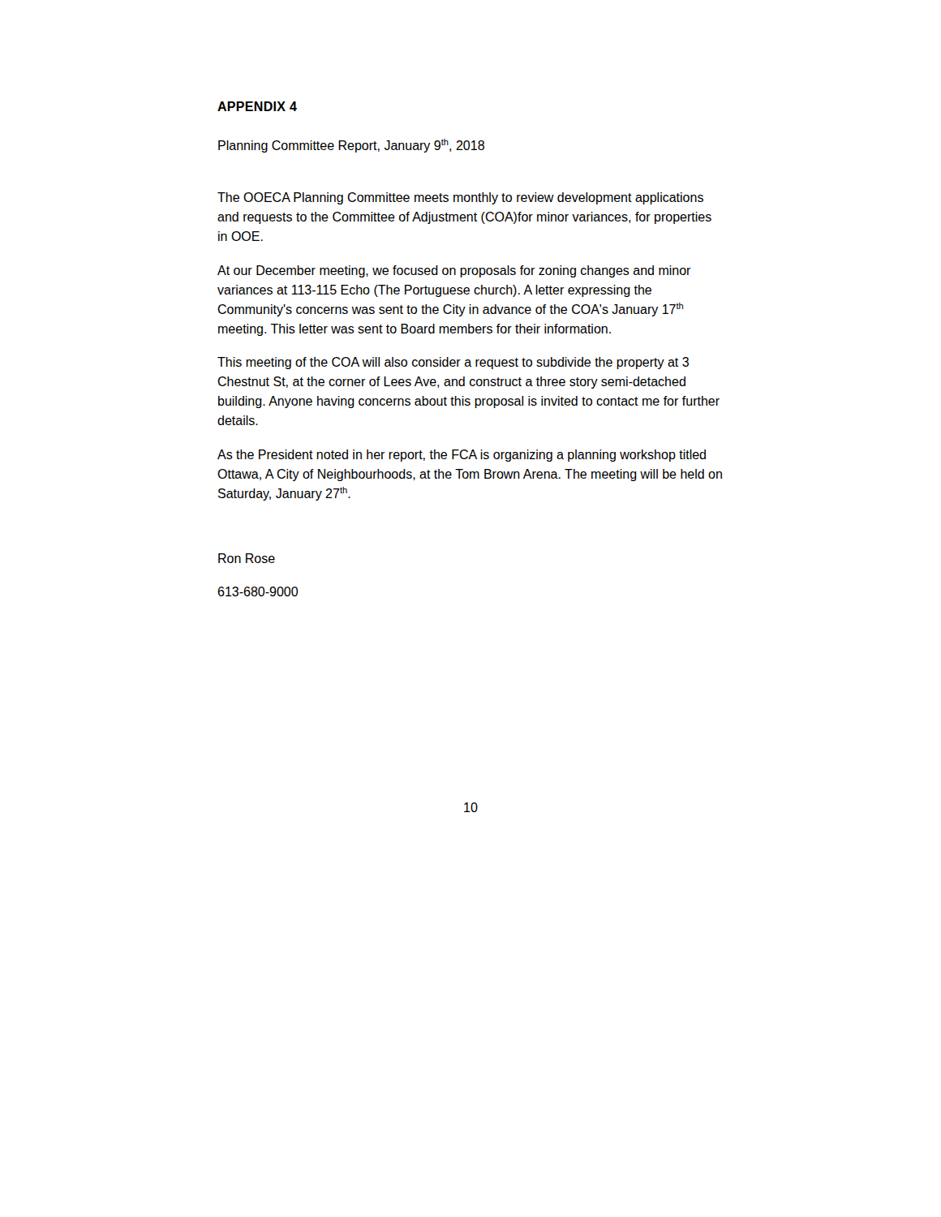APPENDIX 4
Planning Committee Report, January 9th, 2018
The OOECA Planning Committee meets monthly to review development applications and requests to the Committee of Adjustment (COA)for minor variances, for properties in OOE.
At our December meeting, we focused on proposals for zoning changes and minor variances at 113-115 Echo (The Portuguese church). A letter expressing the Community's concerns was sent to the City in advance of the COA's January 17th meeting. This letter was sent to Board members for their information.
This meeting of the COA will also consider a request to subdivide the property at 3 Chestnut St, at the corner of Lees Ave, and construct a three story semi-detached building. Anyone having concerns about this proposal is invited to contact me for further details.
As the President noted in her report, the FCA is organizing a planning workshop titled Ottawa, A City of Neighbourhoods, at the Tom Brown Arena. The meeting will be held on Saturday, January 27th.
Ron Rose
613-680-9000
10